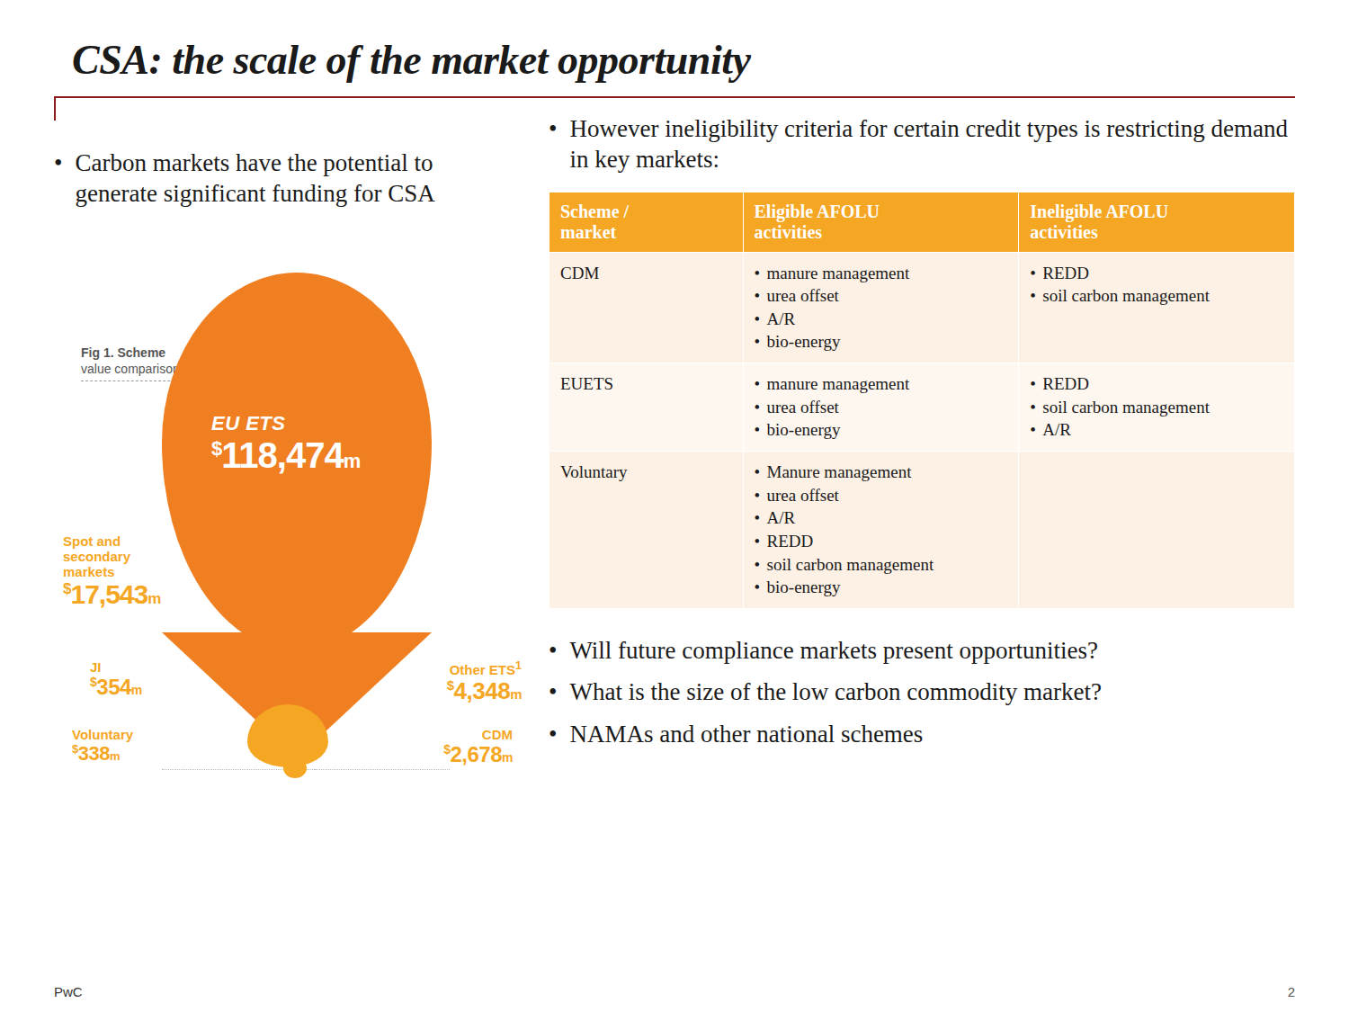CSA: the scale of the market opportunity
•
Carbon markets have the potential to generate significant funding for CSA
Fig 1. Scheme
value comparison
EU ETS
$118,474m
Spot and
secondary
markets
$17,543m
JI
$354m
Voluntary
$338m
Other ETS1
$4,348m
CDM
$2,678m
•
However ineligibility criteria for certain credit types is restricting demand in key markets:
| Scheme / market | Eligible AFOLU activities | Ineligible AFOLU activities |
| --- | --- | --- |
| CDM | manure management urea offset A/R bio-energy | REDD soil carbon management |
| EUETS | manure management urea offset bio-energy | REDD soil carbon management A/R |
| Voluntary | Manure management urea offset A/R REDD soil carbon management bio-energy | |
•Will future compliance markets present opportunities?
•What is the size of the low carbon commodity market?
•NAMAs and other national schemes
PwC 2